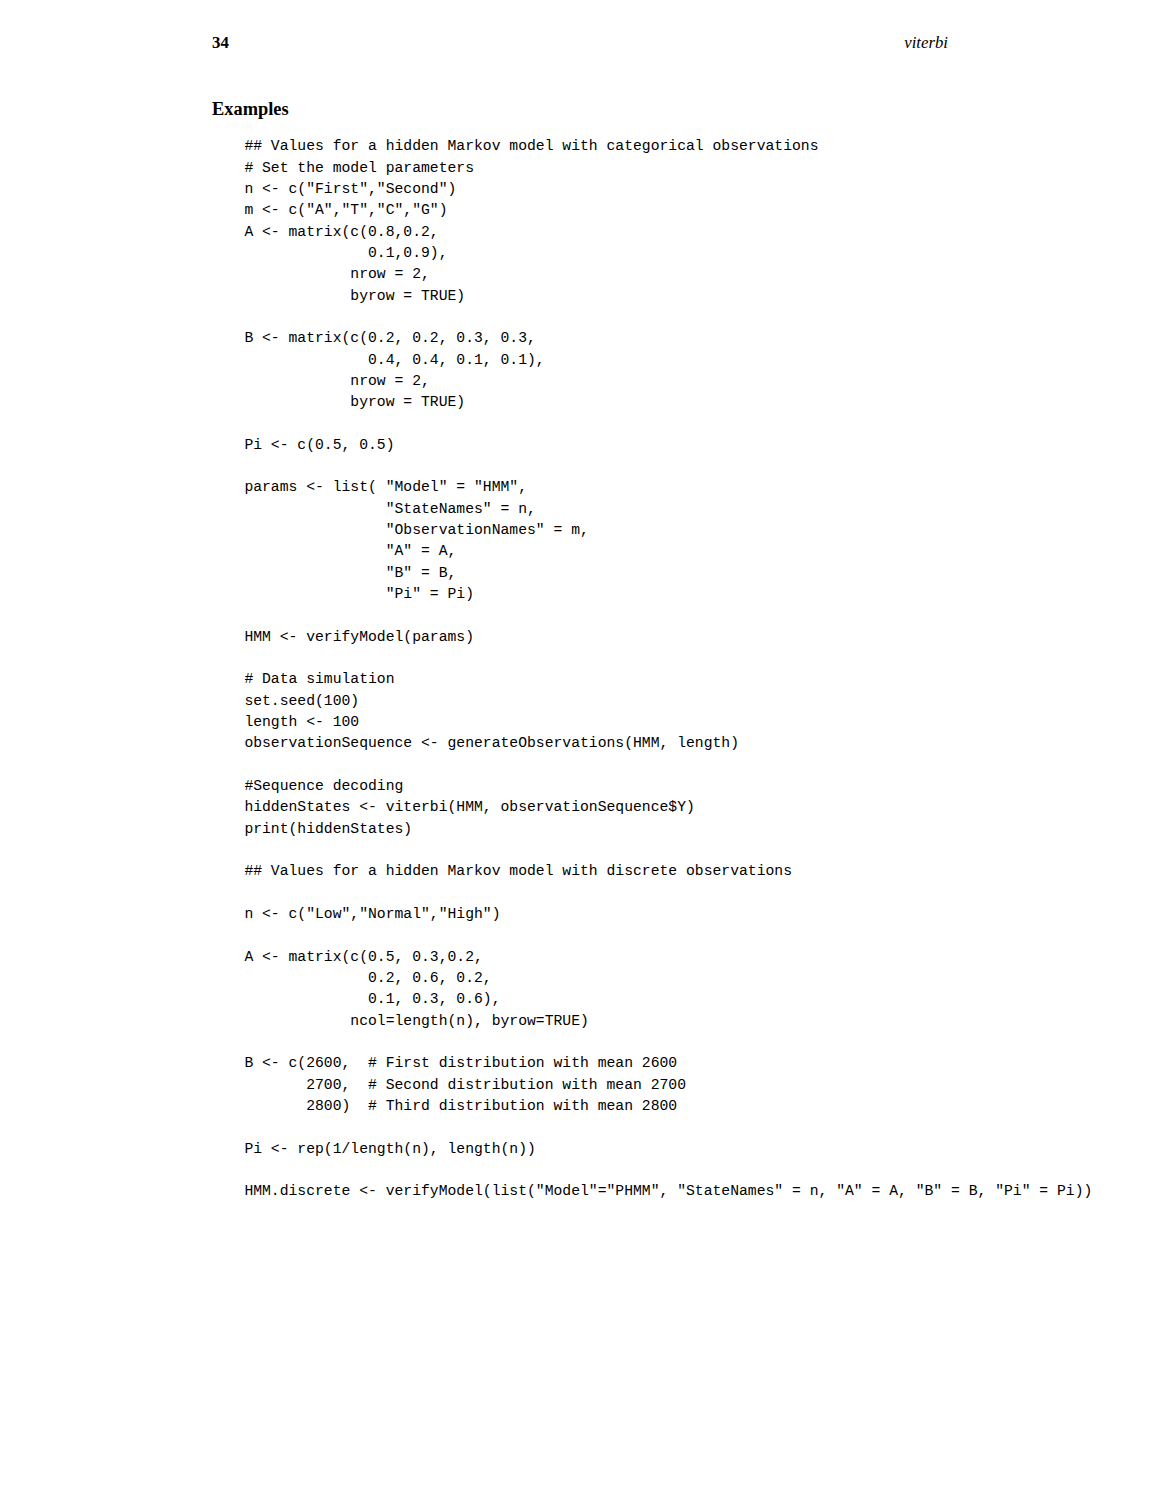34 viterbi
Examples
## Values for a hidden Markov model with categorical observations
# Set the model parameters
n <- c("First","Second")
m <- c("A","T","C","G")
A <- matrix(c(0.8,0.2,
              0.1,0.9),
            nrow = 2,
            byrow = TRUE)

B <- matrix(c(0.2, 0.2, 0.3, 0.3,
              0.4, 0.4, 0.1, 0.1),
            nrow = 2,
            byrow = TRUE)

Pi <- c(0.5, 0.5)

params <- list( "Model" = "HMM",
                "StateNames" = n,
                "ObservationNames" = m,
                "A" = A,
                "B" = B,
                "Pi" = Pi)

HMM <- verifyModel(params)

# Data simulation
set.seed(100)
length <- 100
observationSequence <- generateObservations(HMM, length)

#Sequence decoding
hiddenStates <- viterbi(HMM, observationSequence$Y)
print(hiddenStates)

## Values for a hidden Markov model with discrete observations

n <- c("Low","Normal","High")

A <- matrix(c(0.5, 0.3,0.2,
              0.2, 0.6, 0.2,
              0.1, 0.3, 0.6),
            ncol=length(n), byrow=TRUE)

B <- c(2600,  # First distribution with mean 2600
       2700,  # Second distribution with mean 2700
       2800)  # Third distribution with mean 2800

Pi <- rep(1/length(n), length(n))

HMM.discrete <- verifyModel(list("Model"="PHMM", "StateNames" = n, "A" = A, "B" = B, "Pi" = Pi))